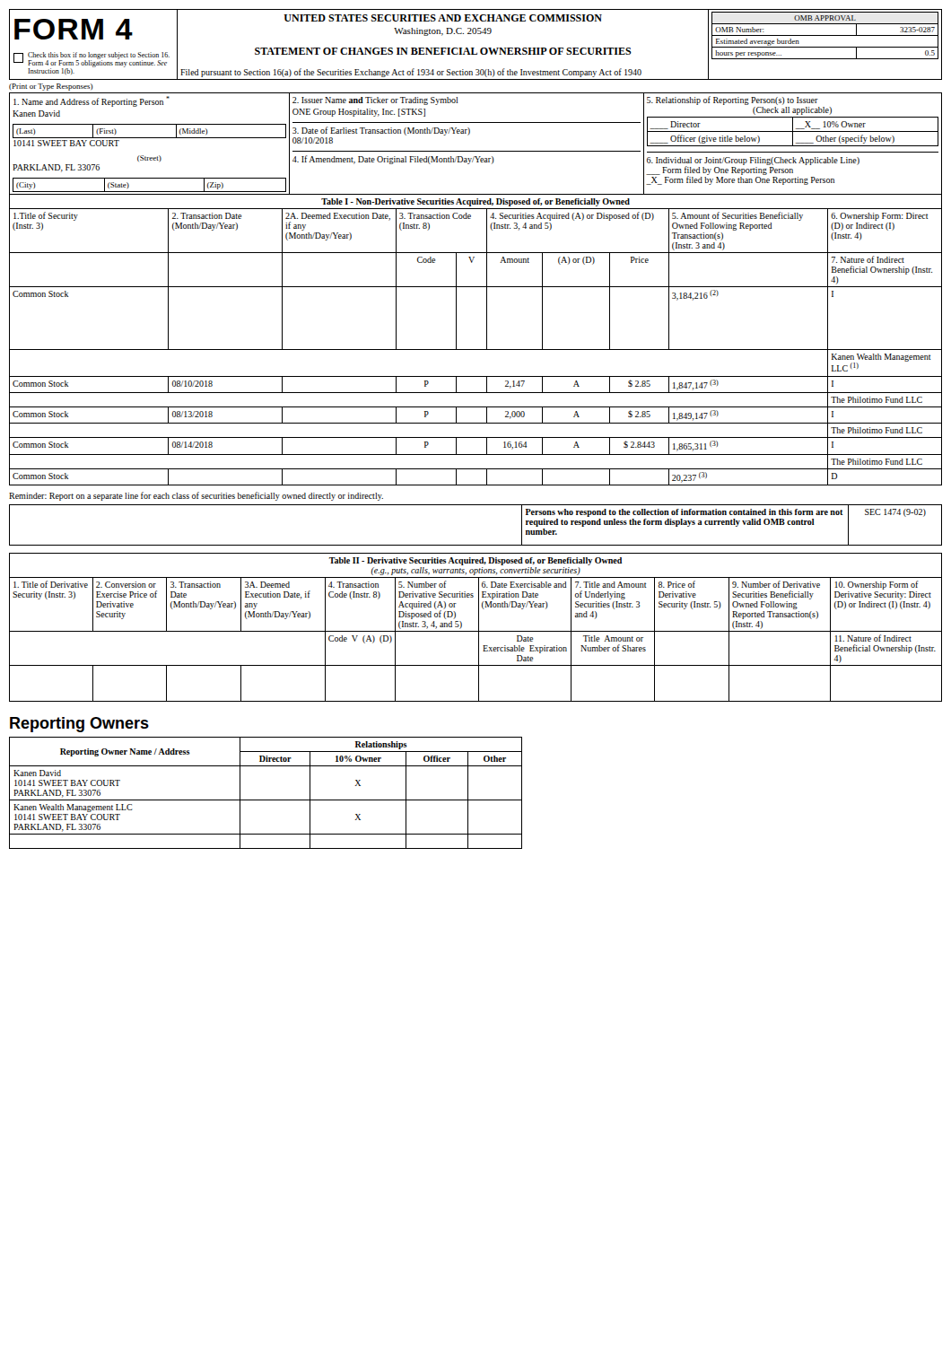| FORM 4 / / Check this box if no longer subject to Section 16. Form 4 or Form 5 obligations may continue. See Instruction 1(b). / | UNITED STATES SECURITIES AND EXCHANGE COMMISSION Washington, D.C. 20549 STATEMENT OF CHANGES IN BENEFICIAL OWNERSHIP OF SECURITIES Filed pursuant to Section 16(a) of the Securities Exchange Act of 1934 or Section 30(h) of the Investment Company Act of 1940 | / OMB APPROVAL / / OMB Number: / 3235-0287 / / Estimated average burden / / hours per response... / 0.5 / |
(Print or Type Responses)
| 1. Name and Address of Reporting Person * Kanen David / (Last) / (First) / (Middle) / 10141 SWEET BAY COURT (Street) PARKLAND, FL 33076 / (City) / (State) / (Zip) / | 2. Issuer Name and Ticker or Trading Symbol ONE Group Hospitality, Inc. [STKS] 3. Date of Earliest Transaction (Month/Day/Year) 08/10/2018 4. If Amendment, Date Original Filed(Month/Day/Year) | 5. Relationship of Reporting Person(s) to Issuer (Check all applicable) / ____ Director / __X__ 10% Owner / / ____ Officer (give title below) / ____ Other (specify below) / 6. Individual or Joint/Group Filing(Check Applicable Line) ___ Form filed by One Reporting Person _X_ Form filed by More than One Reporting Person |
| Table I - Non-Derivative Securities Acquired, Disposed of, or Beneficially Owned |
| 1.Title of Security (Instr. 3) | 2. Transaction Date (Month/Day/Year) | 2A. Deemed Execution Date, if any (Month/Day/Year) | 3. Transaction Code (Instr. 8) | 4. Securities Acquired (A) or Disposed of (D) (Instr. 3, 4 and 5) | 5. Amount of Securities Beneficially Owned Following Reported Transaction(s) (Instr. 3 and 4) | 6. Ownership Form: Direct (D) or Indirect (I) (Instr. 4) |
| | | | Code | V | Amount | (A) or (D) | Price | | 7. Nature of Indirect Beneficial Ownership (Instr. 4) |
| Common Stock | | | | | | | | 3,184,216 (2) | I |
| | Kanen Wealth Management LLC (1) |
| Common Stock | 08/10/2018 | | P | | 2,147 | A | $ 2.85 | 1,847,147 (3) | I |
| | The Philotimo Fund LLC |
| Common Stock | 08/13/2018 | | P | | 2,000 | A | $ 2.85 | 1,849,147 (3) | I |
| | The Philotimo Fund LLC |
| Common Stock | 08/14/2018 | | P | | 16,164 | A | $ 2.8443 | 1,865,311 (3) | I |
| | The Philotimo Fund LLC |
| Common Stock | | | | | | | | 20,237 (3) | D |
Reminder: Report on a separate line for each class of securities beneficially owned directly or indirectly.
| | Persons who respond to the collection of information contained in this form are not required to respond unless the form displays a currently valid OMB control number. | SEC 1474 (9-02) |
| Table II - Derivative Securities Acquired, Disposed of, or Beneficially Owned (e.g., puts, calls, warrants, options, convertible securities) |
| 1. Title of Derivative Security (Instr. 3) | 2. Conversion or Exercise Price of Derivative Security | 3. Transaction Date (Month/Day/Year) | 3A. Deemed Execution Date, if any (Month/Day/Year) | 4. Transaction Code (Instr. 8) | 5. Number of Derivative Securities Acquired (A) or Disposed of (D) (Instr. 3, 4, and 5) | 6. Date Exercisable and Expiration Date (Month/Day/Year) | 7. Title and Amount of Underlying Securities (Instr. 3 and 4) | 8. Price of Derivative Security (Instr. 5) | 9. Number of Derivative Securities Beneficially Owned Following Reported Transaction(s) (Instr. 4) | 10. Ownership Form of Derivative Security: Direct (D) or Indirect (I) (Instr. 4) |
| | Code V (A) (D) | | Date Exercisable Expiration Date | Title Amount or Number of Shares | | | 11. Nature of Indirect Beneficial Ownership (Instr. 4) |
Reporting Owners
| Reporting Owner Name / Address | Relationships |
| --- | --- |
| Director | 10% Owner | Officer | Other |
| Kanen David 10141 SWEET BAY COURT PARKLAND, FL 33076 | | X | | |
| Kanen Wealth Management LLC 10141 SWEET BAY COURT PARKLAND, FL 33076 | | X | | |